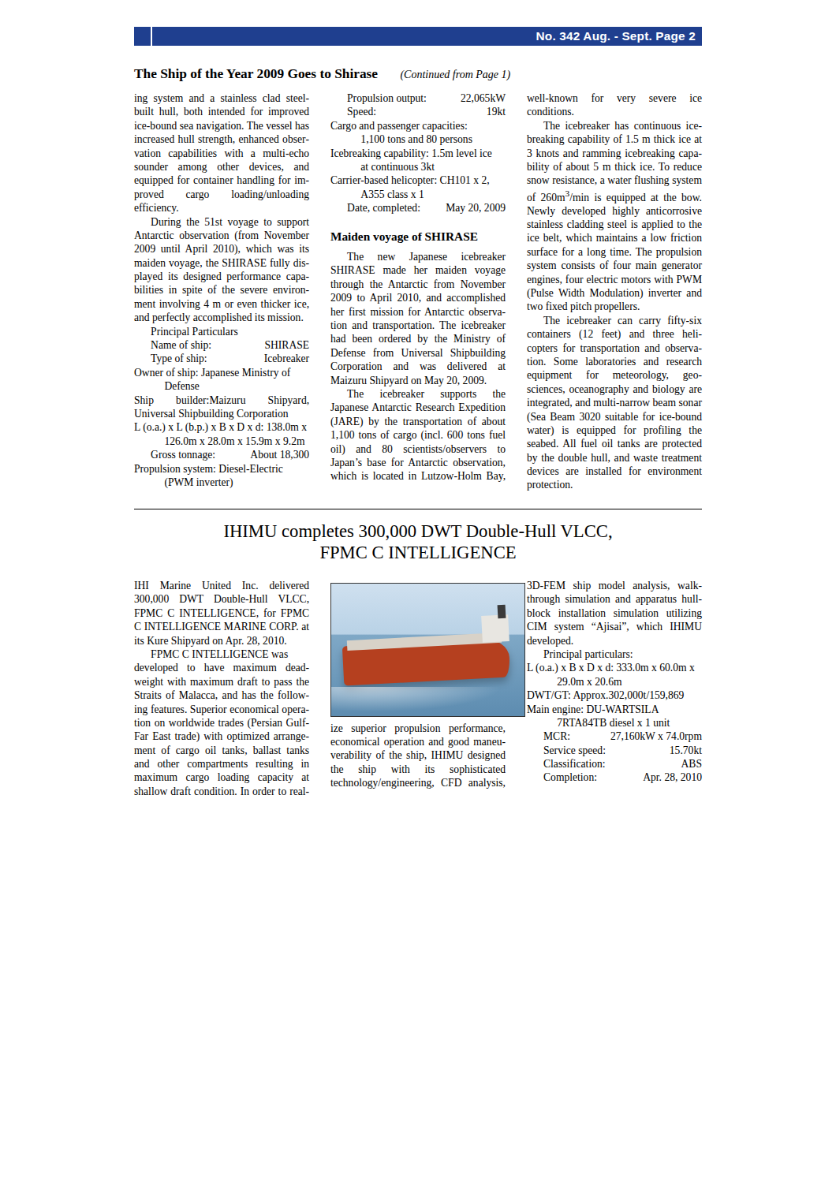No. 342 Aug. - Sept. Page 2
The Ship of the Year 2009 Goes to Shirase (Continued from Page 1)
ing system and a stainless clad steel-built hull, both intended for improved ice-bound sea navigation. The vessel has increased hull strength, enhanced observation capabilities with a multi-echo sounder among other devices, and equipped for container handling for improved cargo loading/unloading efficiency.
During the 51st voyage to support Antarctic observation (from November 2009 until April 2010), which was its maiden voyage, the SHIRASE fully displayed its designed performance capabilities in spite of the severe environment involving 4 m or even thicker ice, and perfectly accomplished its mission.
Principal Particulars
Name of ship: SHIRASE
Type of ship: Icebreaker
Owner of ship: Japanese Ministry of
Defense
Ship builder:Maizuru Shipyard, Universal Shipbuilding Corporation
L (o.a.) x L (b.p.) x B x D x d: 138.0m x
126.0m x 28.0m x 15.9m x 9.2m
Gross tonnage: About 18,300
Propulsion system: Diesel-Electric
(PWM inverter)
Propulsion output: 22,065kW
Speed: 19kt
Cargo and passenger capacities:
1,100 tons and 80 persons
Icebreaking capability: 1.5m level ice
at continuous 3kt
Carrier-based helicopter: CH101 x 2,
A355 class x 1
Date, completed: May 20, 2009
Maiden voyage of SHIRASE
The new Japanese icebreaker SHIRASE made her maiden voyage through the Antarctic from November 2009 to April 2010, and accomplished her first mission for Antarctic observation and transportation. The icebreaker had been ordered by the Ministry of Defense from Universal Shipbuilding Corporation and was delivered at Maizuru Shipyard on May 20, 2009.
The icebreaker supports the Japanese Antarctic Research Expedition (JARE) by the transportation of about 1,100 tons of cargo (incl. 600 tons fuel oil) and 80 scientists/observers to Japan’s base for Antarctic observation, which is located in Lutzow-Holm Bay, well-known for very severe ice conditions.
The icebreaker has continuous icebreaking capability of 1.5 m thick ice at 3 knots and ramming icebreaking capability of about 5 m thick ice. To reduce snow resistance, a water flushing system of 260m3/min is equipped at the bow. Newly developed highly anticorrosive stainless cladding steel is applied to the ice belt, which maintains a low friction surface for a long time. The propulsion system consists of four main generator engines, four electric motors with PWM (Pulse Width Modulation) inverter and two fixed pitch propellers.
The icebreaker can carry fifty-six containers (12 feet) and three helicopters for transportation and observation. Some laboratories and research equipment for meteorology, geosciences, oceanography and biology are integrated, and multi-narrow beam sonar (Sea Beam 3020 suitable for ice-bound water) is equipped for profiling the seabed. All fuel oil tanks are protected by the double hull, and waste treatment devices are installed for environment protection.
IHIMU completes 300,000 DWT Double-Hull VLCC,
FPMC C INTELLIGENCE
IHI Marine United Inc. delivered 300,000 DWT Double-Hull VLCC, FPMC C INTELLIGENCE, for FPMC C INTELLIGENCE MARINE CORP. at its Kure Shipyard on Apr. 28, 2010.
FPMC C INTELLIGENCE was
developed to have maximum deadweight with maximum draft to pass the Straits of Malacca, and has the following features. Superior economical operation on worldwide trades (Persian Gulf-Far East trade) with optimized arrangement of cargo oil tanks, ballast tanks and other compartments resulting in maximum cargo loading capacity at shallow draft condition. In order to realize superior propulsion performance, economical operation and good maneuverability of the ship, IHIMU designed the ship with its sophisticated technology/engineering, CFD analysis, 3D-FEM ship model analysis, walk-through simulation and apparatus hull-block installation simulation utilizing CIM system “Ajisai”, which IHIMU developed.
Principal particulars:
L (o.a.) x B x D x d: 333.0m x 60.0m x
29.0m x 20.6m
DWT/GT: Approx.302,000t/159,869
Main engine: DU-WARTSILA
7RTA84TB diesel x 1 unit
MCR: 27,160kW x 74.0rpm
Service speed: 15.70kt
Classification: ABS
Completion: Apr. 28, 2010